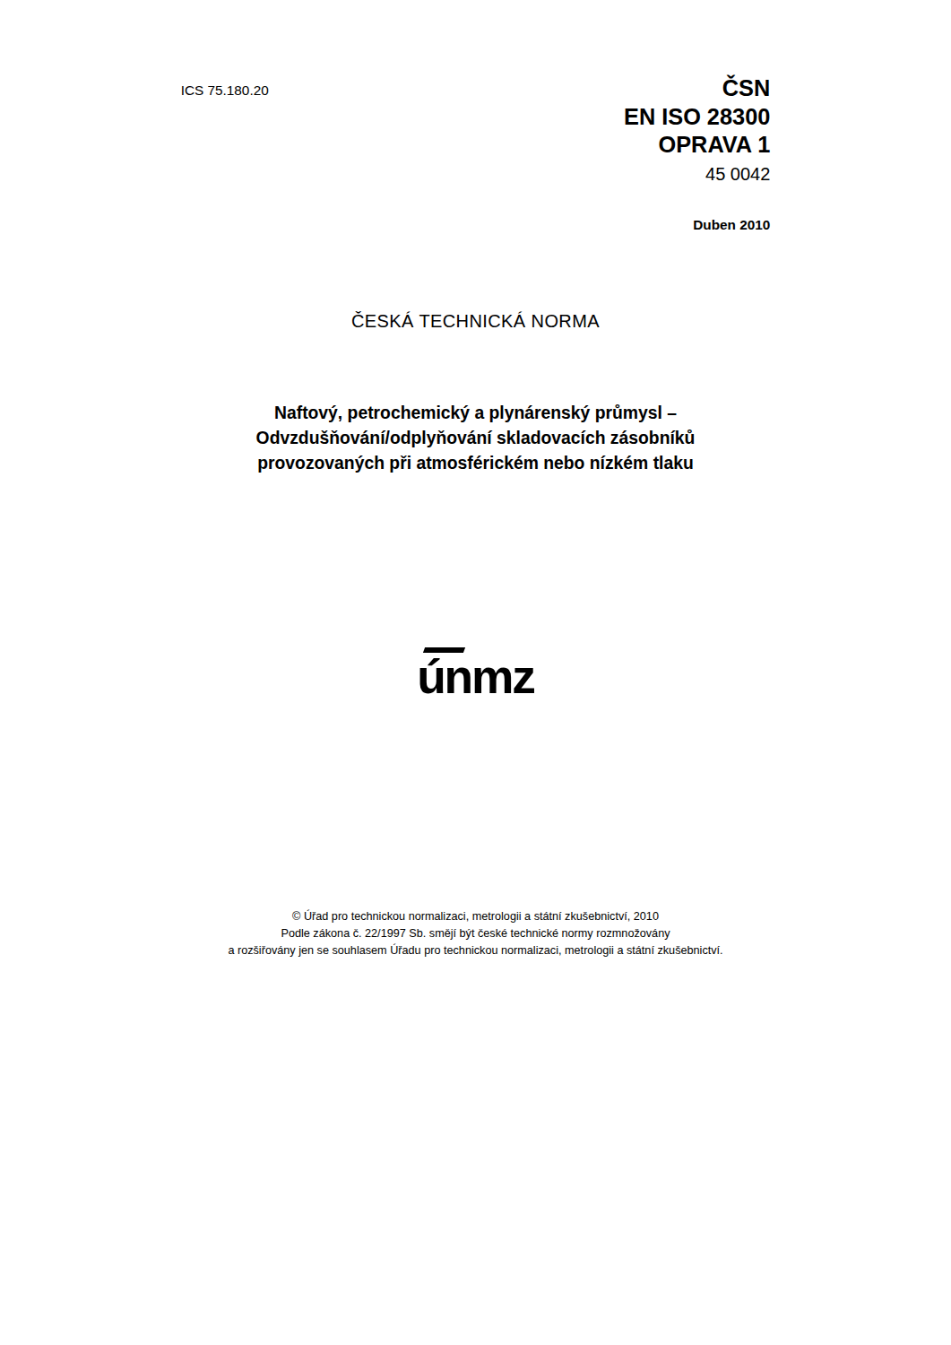ICS 75.180.20
ČSN
EN ISO 28300
OPRAVA 1 45 0042
Duben 2010
ČESKÁ TECHNICKÁ NORMA
Naftový, petrochemický a plynárenský průmysl –
Odvzdušňování/odplyňování skladovacích zásobníků
provozovaných při atmosférickém nebo nízkém tlaku
únmz
© Úřad pro technickou normalizaci, metrologii a státní zkušebnictví, 2010
Podle zákona č. 22/1997 Sb. smějí být české technické normy rozmnožovány
a rozšiřovány jen se souhlasem Úřadu pro technickou normalizaci, metrologii a státní zkušebnictví.